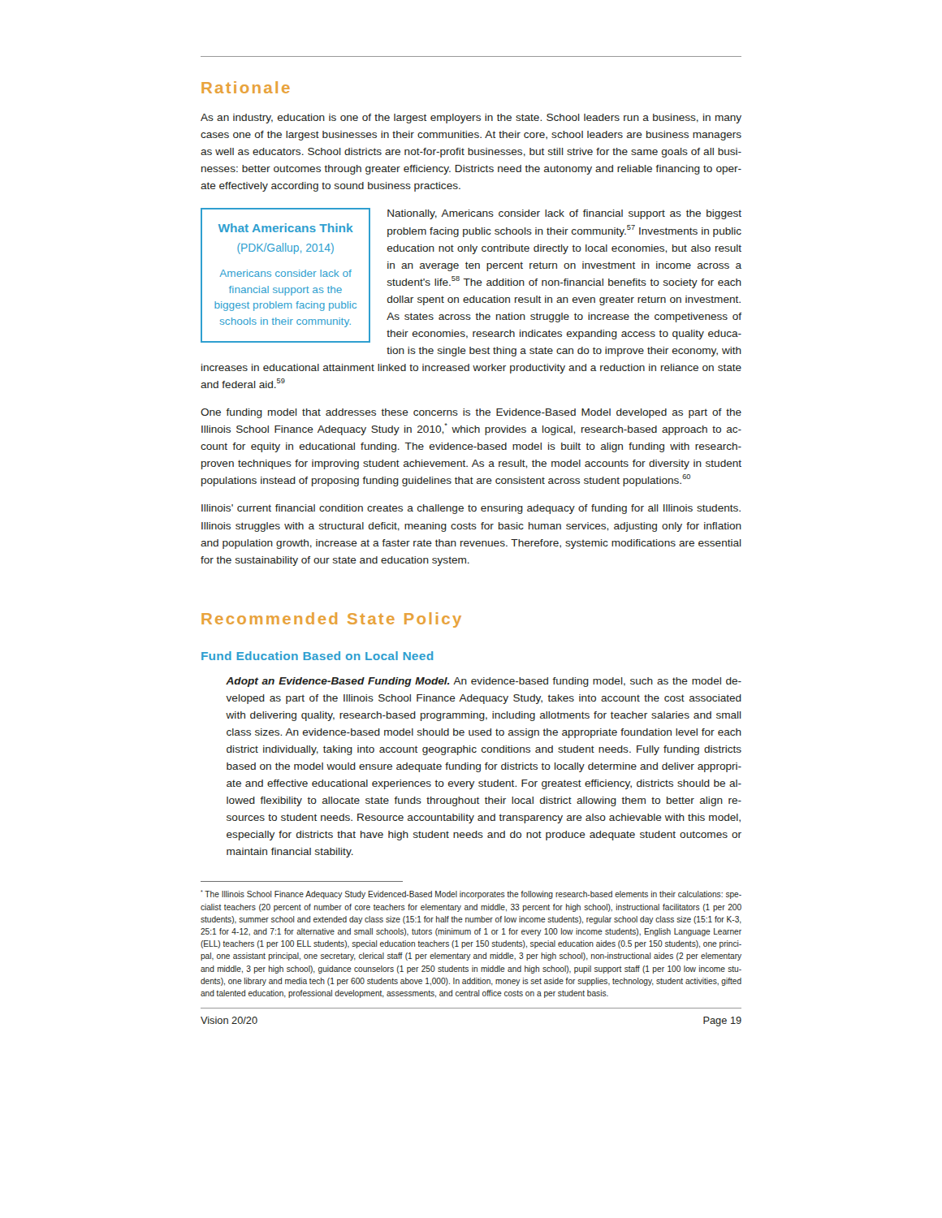Rationale
As an industry, education is one of the largest employers in the state. School leaders run a business, in many cases one of the largest businesses in their communities. At their core, school leaders are business managers as well as educators. School districts are not-for-profit businesses, but still strive for the same goals of all businesses: better outcomes through greater efficiency. Districts need the autonomy and reliable financing to operate effectively according to sound business practices.
What Americans Think (PDK/Gallup, 2014) Americans consider lack of financial support as the biggest problem facing public schools in their community.
Nationally, Americans consider lack of financial support as the biggest problem facing public schools in their community.57 Investments in public education not only contribute directly to local economies, but also result in an average ten percent return on investment in income across a student's life.58 The addition of non-financial benefits to society for each dollar spent on education result in an even greater return on investment. As states across the nation struggle to increase the competiveness of their economies, research indicates expanding access to quality education is the single best thing a state can do to improve their economy, with increases in educational attainment linked to increased worker productivity and a reduction in reliance on state and federal aid.59
One funding model that addresses these concerns is the Evidence-Based Model developed as part of the Illinois School Finance Adequacy Study in 2010,* which provides a logical, research-based approach to account for equity in educational funding. The evidence-based model is built to align funding with research-proven techniques for improving student achievement. As a result, the model accounts for diversity in student populations instead of proposing funding guidelines that are consistent across student populations.60
Illinois' current financial condition creates a challenge to ensuring adequacy of funding for all Illinois students. Illinois struggles with a structural deficit, meaning costs for basic human services, adjusting only for inflation and population growth, increase at a faster rate than revenues. Therefore, systemic modifications are essential for the sustainability of our state and education system.
Recommended State Policy
Fund Education Based on Local Need
Adopt an Evidence-Based Funding Model. An evidence-based funding model, such as the model developed as part of the Illinois School Finance Adequacy Study, takes into account the cost associated with delivering quality, research-based programming, including allotments for teacher salaries and small class sizes. An evidence-based model should be used to assign the appropriate foundation level for each district individually, taking into account geographic conditions and student needs. Fully funding districts based on the model would ensure adequate funding for districts to locally determine and deliver appropriate and effective educational experiences to every student. For greatest efficiency, districts should be allowed flexibility to allocate state funds throughout their local district allowing them to better align resources to student needs. Resource accountability and transparency are also achievable with this model, especially for districts that have high student needs and do not produce adequate student outcomes or maintain financial stability.
* The Illinois School Finance Adequacy Study Evidenced-Based Model incorporates the following research-based elements in their calculations: specialist teachers (20 percent of number of core teachers for elementary and middle, 33 percent for high school), instructional facilitators (1 per 200 students), summer school and extended day class size (15:1 for half the number of low income students), regular school day class size (15:1 for K-3, 25:1 for 4-12, and 7:1 for alternative and small schools), tutors (minimum of 1 or 1 for every 100 low income students), English Language Learner (ELL) teachers (1 per 100 ELL students), special education teachers (1 per 150 students), special education aides (0.5 per 150 students), one principal, one assistant principal, one secretary, clerical staff (1 per elementary and middle, 3 per high school), non-instructional aides (2 per elementary and middle, 3 per high school), guidance counselors (1 per 250 students in middle and high school), pupil support staff (1 per 100 low income students), one library and media tech (1 per 600 students above 1,000). In addition, money is set aside for supplies, technology, student activities, gifted and talented education, professional development, assessments, and central office costs on a per student basis.
Vision 20/20 Page 19